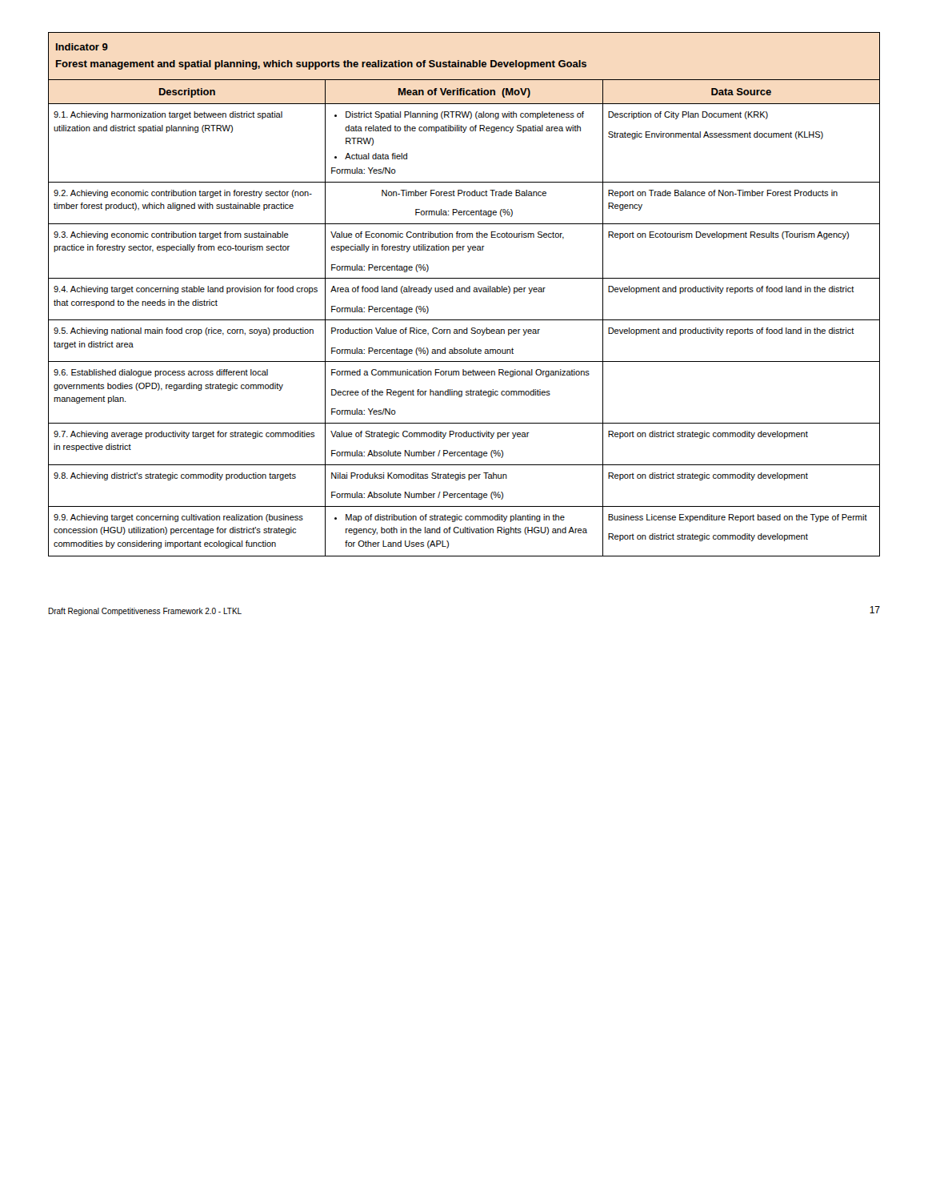| Indicator 9 Forest management and spatial planning, which supports the realization of Sustainable Development Goals |
| Description | Mean of Verification (MoV) | Data Source |
| 9.1. Achieving harmonization target between district spatial utilization and district spatial planning (RTRW) | District Spatial Planning (RTRW) (along with completeness of data related to the compatibility of Regency Spatial area with RTRW) Actual data field Formula: Yes/No | Description of City Plan Document (KRK) Strategic Environmental Assessment document (KLHS) |
| 9.2. Achieving economic contribution target in forestry sector (non-timber forest product), which aligned with sustainable practice | Non-Timber Forest Product Trade Balance Formula: Percentage (%) | Report on Trade Balance of Non-Timber Forest Products in Regency |
| 9.3. Achieving economic contribution target from sustainable practice in forestry sector, especially from eco-tourism sector | Value of Economic Contribution from the Ecotourism Sector, especially in forestry utilization per year Formula: Percentage (%) | Report on Ecotourism Development Results (Tourism Agency) |
| 9.4. Achieving target concerning stable land provision for food crops that correspond to the needs in the district | Area of food land (already used and available) per year Formula: Percentage (%) | Development and productivity reports of food land in the district |
| 9.5. Achieving national main food crop (rice, corn, soya) production target in district area | Production Value of Rice, Corn and Soybean per year Formula: Percentage (%) and absolute amount | Development and productivity reports of food land in the district |
| 9.6. Established dialogue process across different local governments bodies (OPD), regarding strategic commodity management plan. | Formed a Communication Forum between Regional Organizations Decree of the Regent for handling strategic commodities Formula: Yes/No | |
| 9.7. Achieving average productivity target for strategic commodities in respective district | Value of Strategic Commodity Productivity per year Formula: Absolute Number / Percentage (%) | Report on district strategic commodity development |
| 9.8. Achieving district's strategic commodity production targets | Nilai Produksi Komoditas Strategis per Tahun Formula: Absolute Number / Percentage (%) | Report on district strategic commodity development |
| 9.9. Achieving target concerning cultivation realization (business concession (HGU) utilization) percentage for district's strategic commodities by considering important ecological function | Map of distribution of strategic commodity planting in the regency, both in the land of Cultivation Rights (HGU) and Area for Other Land Uses (APL) | Business License Expenditure Report based on the Type of Permit Report on district strategic commodity development |
Draft Regional Competitiveness Framework 2.0 - LTKL 17